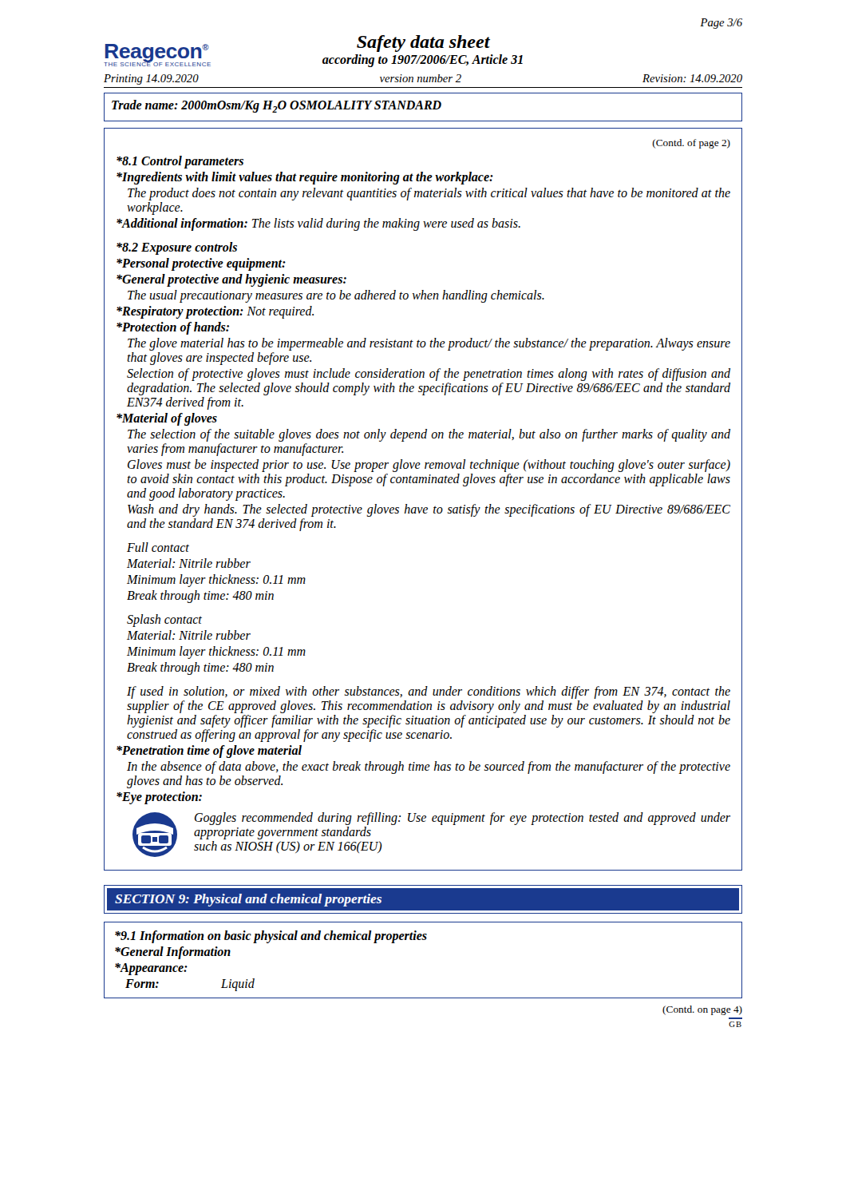Page 3/6
Reagecon® THE SCIENCE OF EXCELLENCE
Safety data sheet
according to 1907/2006/EC, Article 31
Printing 14.09.2020 version number 2 Revision: 14.09.2020
Trade name: 2000mOsm/Kg H2O OSMOLALITY STANDARD
(Contd. of page 2)
*8.1 Control parameters
*Ingredients with limit values that require monitoring at the workplace:
The product does not contain any relevant quantities of materials with critical values that have to be monitored at the workplace.
*Additional information: The lists valid during the making were used as basis.
*8.2 Exposure controls
*Personal protective equipment:
*General protective and hygienic measures:
The usual precautionary measures are to be adhered to when handling chemicals.
*Respiratory protection: Not required.
*Protection of hands:
The glove material has to be impermeable and resistant to the product/ the substance/ the preparation. Always ensure that gloves are inspected before use.
Selection of protective gloves must include consideration of the penetration times along with rates of diffusion and degradation. The selected glove should comply with the specifications of EU Directive 89/686/EEC and the standard EN374 derived from it.
*Material of gloves
The selection of the suitable gloves does not only depend on the material, but also on further marks of quality and varies from manufacturer to manufacturer.
Gloves must be inspected prior to use. Use proper glove removal technique (without touching glove's outer surface) to avoid skin contact with this product. Dispose of contaminated gloves after use in accordance with applicable laws and good laboratory practices.
Wash and dry hands. The selected protective gloves have to satisfy the specifications of EU Directive 89/686/EEC and the standard EN 374 derived from it.
Full contact
Material: Nitrile rubber
Minimum layer thickness: 0.11 mm
Break through time: 480 min
Splash contact
Material: Nitrile rubber
Minimum layer thickness: 0.11 mm
Break through time: 480 min
If used in solution, or mixed with other substances, and under conditions which differ from EN 374, contact the supplier of the CE approved gloves. This recommendation is advisory only and must be evaluated by an industrial hygienist and safety officer familiar with the specific situation of anticipated use by our customers. It should not be construed as offering an approval for any specific use scenario.
*Penetration time of glove material
In the absence of data above, the exact break through time has to be sourced from the manufacturer of the protective gloves and has to be observed.
*Eye protection:
Goggles recommended during refilling: Use equipment for eye protection tested and approved under appropriate government standards
such as NIOSH (US) or EN 166(EU)
SECTION 9: Physical and chemical properties
*9.1 Information on basic physical and chemical properties
*General Information
*Appearance:
Form: Liquid
(Contd. on page 4)
GB